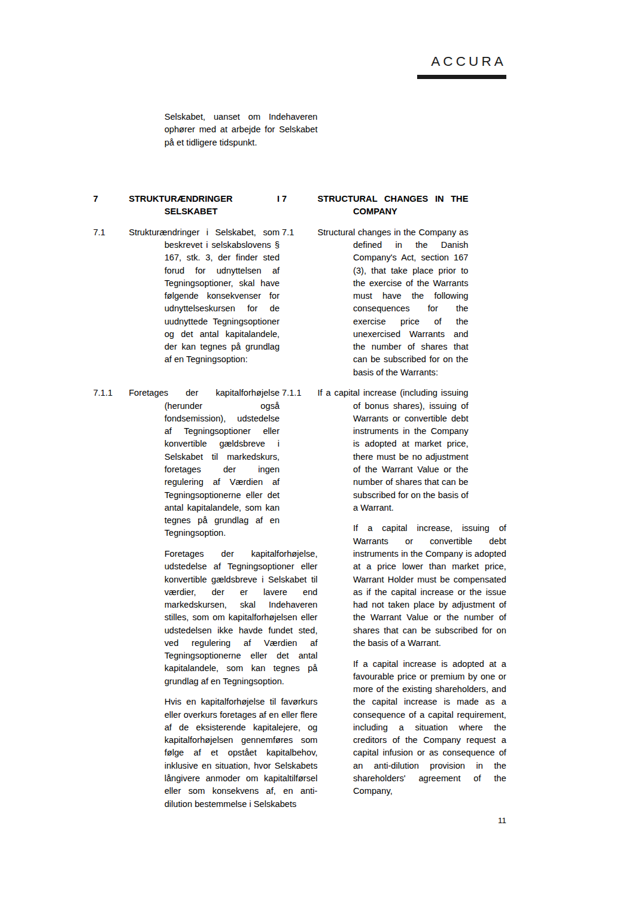ACCURA
| Selskabet, uanset om Indehaveren ophører med at arbejde for Selskabet på et tidligere tidspunkt. | |
| 7 STRUKTURÆNDRINGER I SELSKABET | 7 STRUCTURAL CHANGES IN THE COMPANY |
| 7.1 Strukturændringer i Selskabet, som beskrevet i selskabslovens § 167, stk. 3, der finder sted forud for udnyttelsen af Tegningsoptioner, skal have følgende konsekvenser for udnyttelseskursen for de uudnyttede Tegningsoptioner og det antal kapitalandele, der kan tegnes på grundlag af en Tegningsoption: | 7.1 Structural changes in the Company as defined in the Danish Company's Act, section 167 (3), that take place prior to the exercise of the Warrants must have the following consequences for the exercise price of the unexercised Warrants and the number of shares that can be subscribed for on the basis of the Warrants: |
| 7.1.1 Foretages der kapitalforhøjelse (herunder også fondsemission), udstedelse af Tegningsoptioner eller konvertible gældsbreve i Selskabet til markedskurs, foretages der ingen regulering af Værdien af Tegningsoptionerne eller det antal kapitalandele, som kan tegnes på grundlag af en Tegningsoption. Foretages der kapitalforhøjelse, udstedelse af Tegningsoptioner eller konvertible gældsbreve i Selskabet til værdier, der er lavere end markedskursen, skal Indehaveren stilles, som om kapitalforhøjelsen eller udstedelsen ikke havde fundet sted, ved regulering af Værdien af Tegningsoptionerne eller det antal kapitalandele, som kan tegnes på grundlag af en Tegningsoption. Hvis en kapitalforhøjelse til favørkurs eller overkurs foretages af en eller flere af de eksisterende kapitalejere, og kapitalforhøjelsen gennemføres som følge af et opstået kapitalbehov, inklusive en situation, hvor Selskabets långivere anmoder om kapitaltilførsel eller som konsekvens af, en anti-dilution bestemmelse i Selskabets | 7.1.1 If a capital increase (including issuing of bonus shares), issuing of Warrants or convertible debt instruments in the Company is adopted at market price, there must be no adjustment of the Warrant Value or the number of shares that can be subscribed for on the basis of a Warrant. If a capital increase, issuing of Warrants or convertible debt instruments in the Company is adopted at a price lower than market price, Warrant Holder must be compensated as if the capital increase or the issue had not taken place by adjustment of the Warrant Value or the number of shares that can be subscribed for on the basis of a Warrant. If a capital increase is adopted at a favourable price or premium by one or more of the existing shareholders, and the capital increase is made as a consequence of a capital requirement, including a situation where the creditors of the Company request a capital infusion or as consequence of an anti-dilution provision in the shareholders' agreement of the Company, |
11